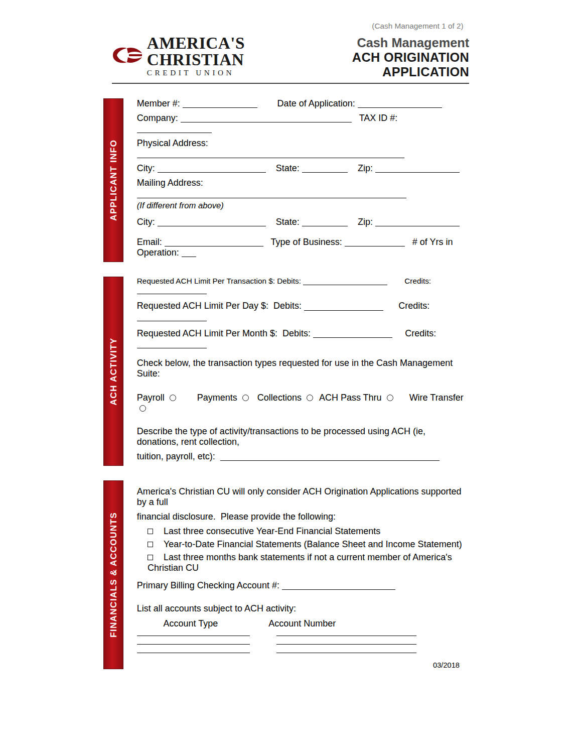(Cash Management 1 of 2)
AMERICA'S CHRISTIAN
CREDIT UNION
Cash Management
ACH ORIGINATION APPLICATION
APPLICANT INFO
Member #: Date of Application:
Company: TAX ID #:
Physical Address:
City: State: Zip:
Mailing Address:
(If different from above)
City: State: Zip:
Email: Type of Business: # of Yrs in Operation:
ACH ACTIVITY
Requested ACH Limit Per Transaction $: Debits: Credits:
Requested ACH Limit Per Day $: Debits: Credits:
Requested ACH Limit Per Month $: Debits: Credits:
Check below, the transaction types requested for use in the Cash Management Suite:
Payroll Payments Collections ACH Pass Thru Wire Transfer
Describe the type of activity/transactions to be processed using ACH (ie, donations, rent collection,
tuition, payroll, etc):
FINANCIALS & ACCOUNTS
America's Christian CU will only consider ACH Origination Applications supported by a full
financial disclosure. Please provide the following:
Last three consecutive Year-End Financial Statements
Year-to-Date Financial Statements (Balance Sheet and Income Statement)
Last three months bank statements if not a current member of America's Christian CU
Primary Billing Checking Account #:
List all accounts subject to ACH activity:
Account Type
Account Number
03/2018